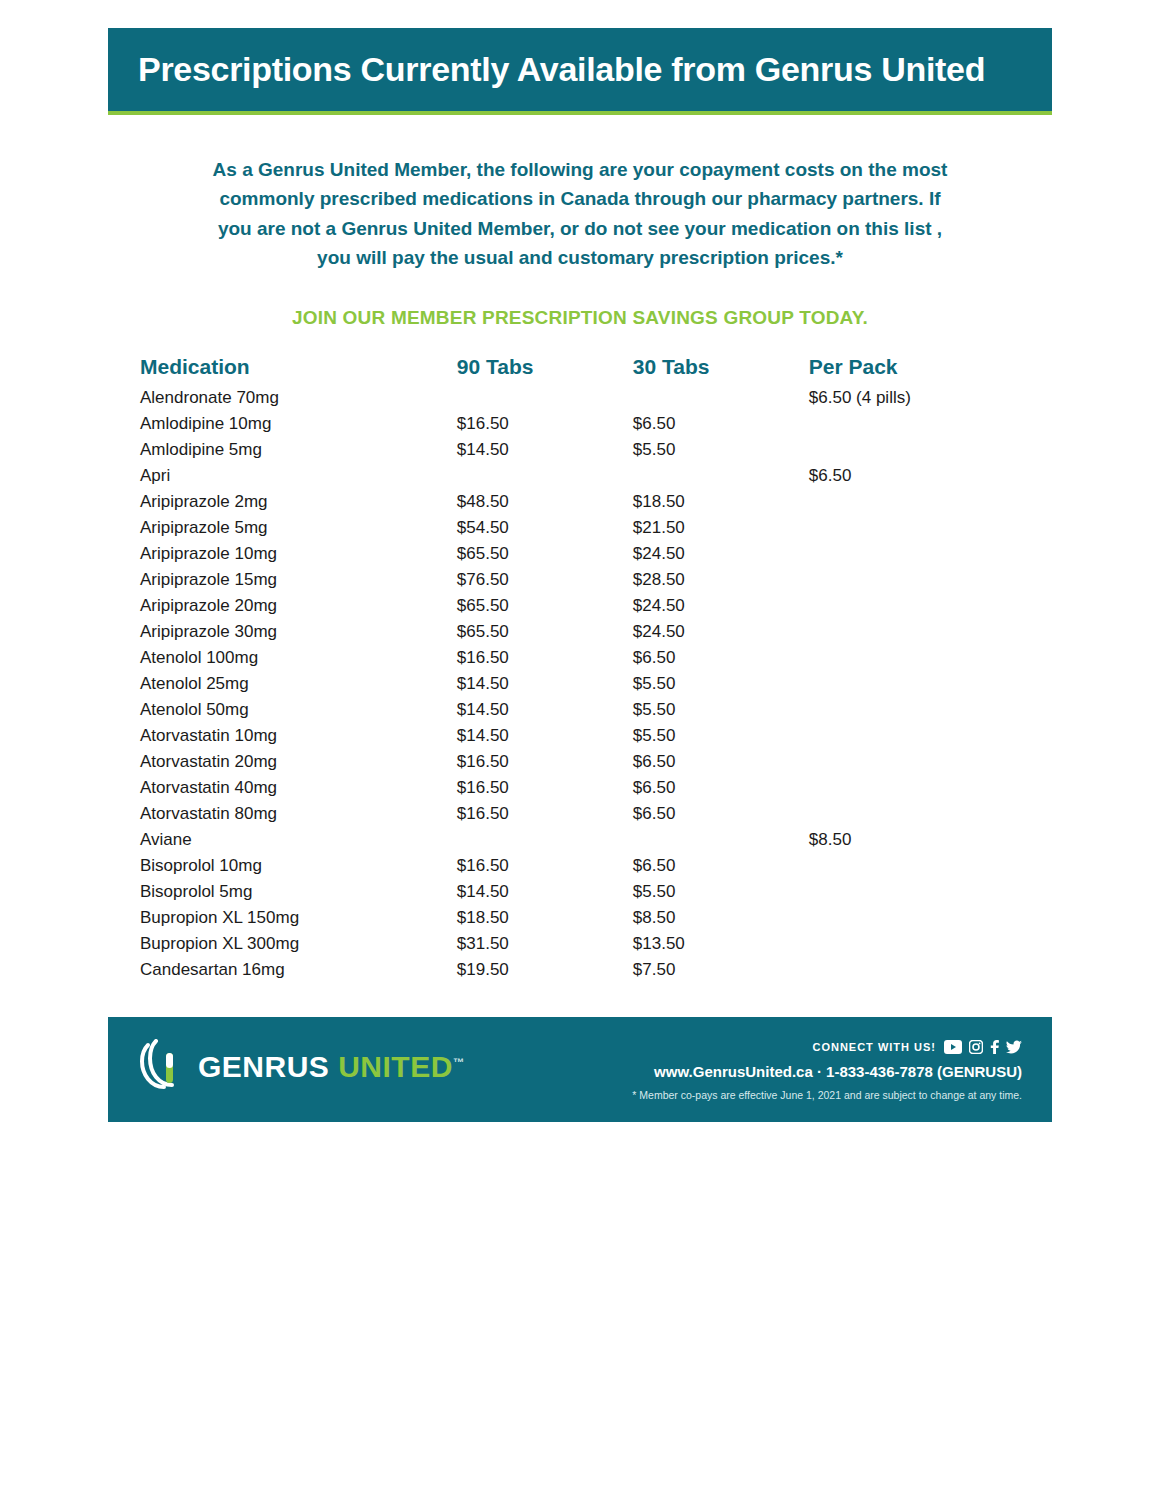Prescriptions Currently Available from Genrus United
As a Genrus United Member, the following are your copayment costs on the most commonly prescribed medications in Canada through our pharmacy partners. If you are not a Genrus United Member, or do not see your medication on this list , you will pay the usual and customary prescription prices.*
JOIN OUR MEMBER PRESCRIPTION SAVINGS GROUP TODAY.
| Medication | 90 Tabs | 30 Tabs | Per Pack |
| --- | --- | --- | --- |
| Alendronate 70mg | | | $6.50 (4 pills) |
| Amlodipine 10mg | $16.50 | $6.50 | |
| Amlodipine 5mg | $14.50 | $5.50 | |
| Apri | | | $6.50 |
| Aripiprazole 2mg | $48.50 | $18.50 | |
| Aripiprazole 5mg | $54.50 | $21.50 | |
| Aripiprazole 10mg | $65.50 | $24.50 | |
| Aripiprazole 15mg | $76.50 | $28.50 | |
| Aripiprazole 20mg | $65.50 | $24.50 | |
| Aripiprazole 30mg | $65.50 | $24.50 | |
| Atenolol 100mg | $16.50 | $6.50 | |
| Atenolol 25mg | $14.50 | $5.50 | |
| Atenolol 50mg | $14.50 | $5.50 | |
| Atorvastatin 10mg | $14.50 | $5.50 | |
| Atorvastatin 20mg | $16.50 | $6.50 | |
| Atorvastatin 40mg | $16.50 | $6.50 | |
| Atorvastatin 80mg | $16.50 | $6.50 | |
| Aviane | | | $8.50 |
| Bisoprolol 10mg | $16.50 | $6.50 | |
| Bisoprolol 5mg | $14.50 | $5.50 | |
| Bupropion XL 150mg | $18.50 | $8.50 | |
| Bupropion XL 300mg | $31.50 | $13.50 | |
| Candesartan 16mg | $19.50 | $7.50 | |
GENRUS UNITED™
CONNECT WITH US!
www.GenrusUnited.ca · 1-833-436-7878 (GENRUSU)
* Member co-pays are effective June 1, 2021 and are subject to change at any time.